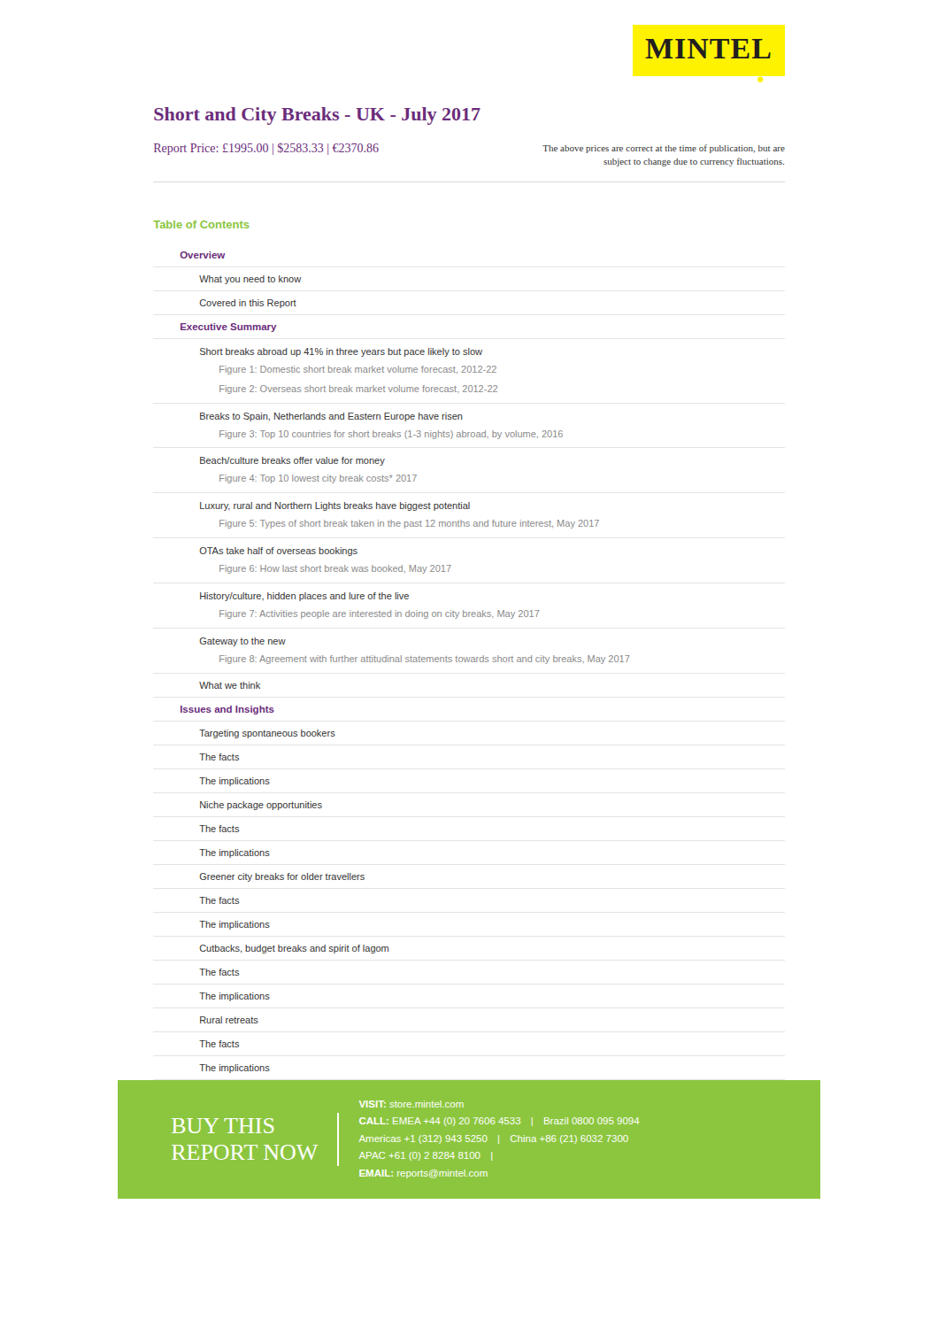MINTEL ?
Short and City Breaks - UK - July 2017
Report Price: £1995.00 | $2583.33 | €2370.86
The above prices are correct at the time of publication, but are subject to change due to currency fluctuations.
Table of Contents
Overview
What you need to know
Covered in this Report
Executive Summary
Short breaks abroad up 41% in three years but pace likely to slow Figure 1: Domestic short break market volume forecast, 2012-22 Figure 2: Overseas short break market volume forecast, 2012-22
Breaks to Spain, Netherlands and Eastern Europe have risen Figure 3: Top 10 countries for short breaks (1-3 nights) abroad, by volume, 2016
Beach/culture breaks offer value for money Figure 4: Top 10 lowest city break costs* 2017
Luxury, rural and Northern Lights breaks have biggest potential Figure 5: Types of short break taken in the past 12 months and future interest, May 2017
OTAs take half of overseas bookings Figure 6: How last short break was booked, May 2017
History/culture, hidden places and lure of the live Figure 7: Activities people are interested in doing on city breaks, May 2017
Gateway to the new Figure 8: Agreement with further attitudinal statements towards short and city breaks, May 2017
What we think
Issues and Insights
Targeting spontaneous bookers
The facts
The implications
Niche package opportunities
The facts
The implications
Greener city breaks for older travellers
The facts
The implications
Cutbacks, budget breaks and spirit of lagom
The facts
The implications
Rural retreats
The facts
The implications
BUY THIS
REPORT NOW
VISIT: store.mintel.com CALL: EMEA +44 (0) 20 7606 4533 | Brazil 0800 095 9094 Americas +1 (312) 943 5250 | China +86 (21) 6032 7300 APAC +61 (0) 2 8284 8100 | EMAIL: reports@mintel.com